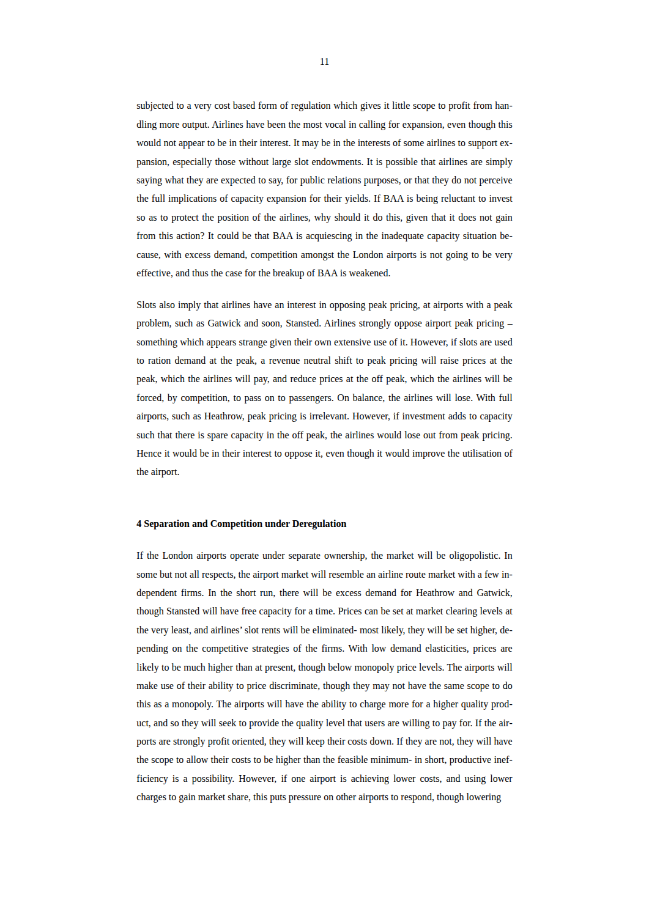11
subjected to a very cost based form of regulation which gives it little scope to profit from handling more output. Airlines have been the most vocal in calling for expansion, even though this would not appear to be in their interest. It may be in the interests of some airlines to support expansion, especially those without large slot endowments. It is possible that airlines are simply saying what they are expected to say, for public relations purposes, or that they do not perceive the full implications of capacity expansion for their yields. If BAA is being reluctant to invest so as to protect the position of the airlines, why should it do this, given that it does not gain from this action? It could be that BAA is acquiescing in the inadequate capacity situation because, with excess demand, competition amongst the London airports is not going to be very effective, and thus the case for the breakup of BAA is weakened.
Slots also imply that airlines have an interest in opposing peak pricing, at airports with a peak problem, such as Gatwick and soon, Stansted. Airlines strongly oppose airport peak pricing – something which appears strange given their own extensive use of it. However, if slots are used to ration demand at the peak, a revenue neutral shift to peak pricing will raise prices at the peak, which the airlines will pay, and reduce prices at the off peak, which the airlines will be forced, by competition, to pass on to passengers. On balance, the airlines will lose. With full airports, such as Heathrow, peak pricing is irrelevant. However, if investment adds to capacity such that there is spare capacity in the off peak, the airlines would lose out from peak pricing. Hence it would be in their interest to oppose it, even though it would improve the utilisation of the airport.
4 Separation and Competition under Deregulation
If the London airports operate under separate ownership, the market will be oligopolistic. In some but not all respects, the airport market will resemble an airline route market with a few independent firms. In the short run, there will be excess demand for Heathrow and Gatwick, though Stansted will have free capacity for a time. Prices can be set at market clearing levels at the very least, and airlines’ slot rents will be eliminated- most likely, they will be set higher, depending on the competitive strategies of the firms. With low demand elasticities, prices are likely to be much higher than at present, though below monopoly price levels. The airports will make use of their ability to price discriminate, though they may not have the same scope to do this as a monopoly. The airports will have the ability to charge more for a higher quality product, and so they will seek to provide the quality level that users are willing to pay for. If the airports are strongly profit oriented, they will keep their costs down. If they are not, they will have the scope to allow their costs to be higher than the feasible minimum- in short, productive inefficiency is a possibility. However, if one airport is achieving lower costs, and using lower charges to gain market share, this puts pressure on other airports to respond, though lowering